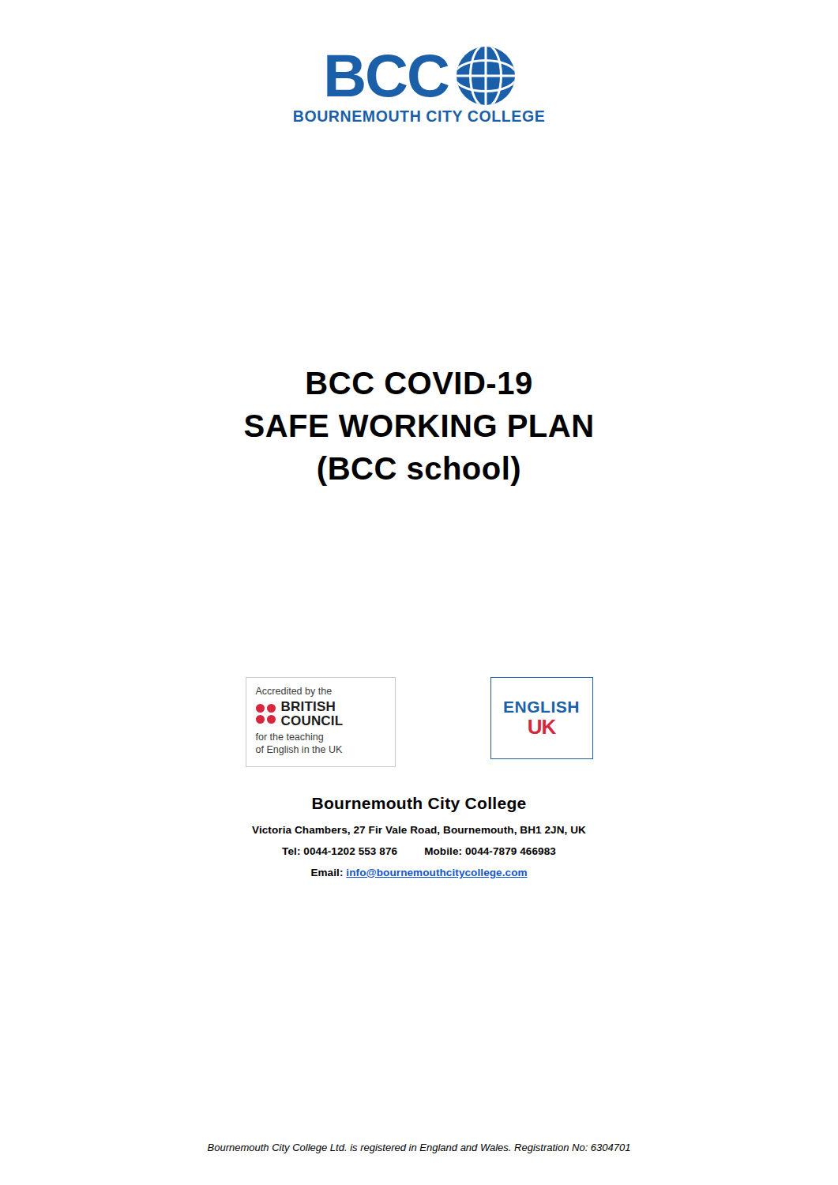BCC
BOURNEMOUTH CITY COLLEGE
BCC COVID-19
SAFE WORKING PLAN
(BCC school)
Accredited by the
BRITISH
COUNCIL
for the teaching
of English in the UK
ENGLISH
UK
Bournemouth City College
Victoria Chambers, 27 Fir Vale Road, Bournemouth, BH1 2JN, UK
Tel: 0044-1202 553 876 Mobile: 0044-7879 466983
Email: info@bournemouthcitycollege.com
Bournemouth City College Ltd. is registered in England and Wales. Registration No: 6304701